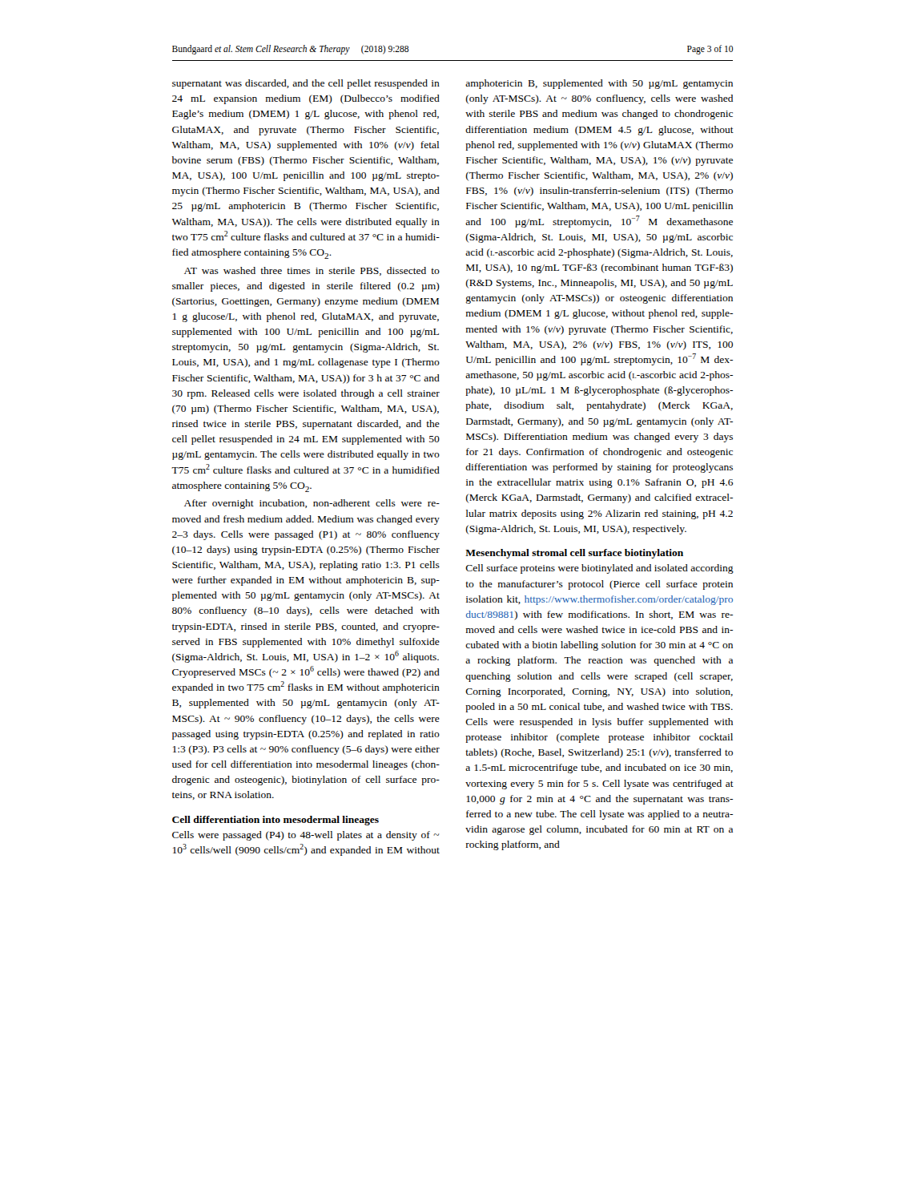Bundgaard et al. Stem Cell Research & Therapy (2018) 9:288
Page 3 of 10
supernatant was discarded, and the cell pellet resuspended in 24 mL expansion medium (EM) (Dulbecco’s modified Eagle’s medium (DMEM) 1 g/L glucose, with phenol red, GlutaMAX, and pyruvate (Thermo Fischer Scientific, Waltham, MA, USA) supplemented with 10% (v/v) fetal bovine serum (FBS) (Thermo Fischer Scientific, Waltham, MA, USA), 100 U/mL penicillin and 100 µg/mL streptomycin (Thermo Fischer Scientific, Waltham, MA, USA), and 25 µg/mL amphotericin B (Thermo Fischer Scientific, Waltham, MA, USA)). The cells were distributed equally in two T75 cm2 culture flasks and cultured at 37 °C in a humidified atmosphere containing 5% CO2.
AT was washed three times in sterile PBS, dissected to smaller pieces, and digested in sterile filtered (0.2 µm) (Sartorius, Goettingen, Germany) enzyme medium (DMEM 1 g glucose/L, with phenol red, GlutaMAX, and pyruvate, supplemented with 100 U/mL penicillin and 100 µg/mL streptomycin, 50 µg/mL gentamycin (Sigma-Aldrich, St. Louis, MI, USA), and 1 mg/mL collagenase type I (Thermo Fischer Scientific, Waltham, MA, USA)) for 3 h at 37 °C and 30 rpm. Released cells were isolated through a cell strainer (70 µm) (Thermo Fischer Scientific, Waltham, MA, USA), rinsed twice in sterile PBS, supernatant discarded, and the cell pellet resuspended in 24 mL EM supplemented with 50 µg/mL gentamycin. The cells were distributed equally in two T75 cm2 culture flasks and cultured at 37 °C in a humidified atmosphere containing 5% CO2.
After overnight incubation, non-adherent cells were removed and fresh medium added. Medium was changed every 2–3 days. Cells were passaged (P1) at ~ 80% confluency (10–12 days) using trypsin-EDTA (0.25%) (Thermo Fischer Scientific, Waltham, MA, USA), replating ratio 1:3. P1 cells were further expanded in EM without amphotericin B, supplemented with 50 µg/mL gentamycin (only AT-MSCs). At 80% confluency (8–10 days), cells were detached with trypsin-EDTA, rinsed in sterile PBS, counted, and cryopreserved in FBS supplemented with 10% dimethyl sulfoxide (Sigma-Aldrich, St. Louis, MI, USA) in 1–2 × 106 aliquots. Cryopreserved MSCs (~ 2 × 106 cells) were thawed (P2) and expanded in two T75 cm2 flasks in EM without amphotericin B, supplemented with 50 µg/mL gentamycin (only AT-MSCs). At ~ 90% confluency (10–12 days), the cells were passaged using trypsin-EDTA (0.25%) and replated in ratio 1:3 (P3). P3 cells at ~ 90% confluency (5–6 days) were either used for cell differentiation into mesodermal lineages (chondrogenic and osteogenic), biotinylation of cell surface proteins, or RNA isolation.
Cell differentiation into mesodermal lineages
Cells were passaged (P4) to 48-well plates at a density of ~ 103 cells/well (9090 cells/cm2) and expanded in EM without amphotericin B, supplemented with 50 µg/mL gentamycin (only AT-MSCs). At ~ 80% confluency, cells were washed with sterile PBS and medium was changed to chondrogenic differentiation medium (DMEM 4.5 g/L glucose, without phenol red, supplemented with 1% (v/v) GlutaMAX (Thermo Fischer Scientific, Waltham, MA, USA), 1% (v/v) pyruvate (Thermo Fischer Scientific, Waltham, MA, USA), 2% (v/v) FBS, 1% (v/v) insulin-transferrin-selenium (ITS) (Thermo Fischer Scientific, Waltham, MA, USA), 100 U/mL penicillin and 100 µg/mL streptomycin, 10−7 M dexamethasone (Sigma-Aldrich, St. Louis, MI, USA), 50 µg/mL ascorbic acid (l-ascorbic acid 2-phosphate) (Sigma-Aldrich, St. Louis, MI, USA), 10 ng/mL TGF-ß3 (recombinant human TGF-ß3) (R&D Systems, Inc., Minneapolis, MI, USA), and 50 µg/mL gentamycin (only AT-MSCs)) or osteogenic differentiation medium (DMEM 1 g/L glucose, without phenol red, supplemented with 1% (v/v) pyruvate (Thermo Fischer Scientific, Waltham, MA, USA), 2% (v/v) FBS, 1% (v/v) ITS, 100 U/mL penicillin and 100 µg/mL streptomycin, 10−7 M dexamethasone, 50 µg/mL ascorbic acid (l-ascorbic acid 2-phosphate), 10 µL/mL 1 M ß-glycerophosphate (ß-glycerophosphate, disodium salt, pentahydrate) (Merck KGaA, Darmstadt, Germany), and 50 µg/mL gentamycin (only AT-MSCs). Differentiation medium was changed every 3 days for 21 days. Confirmation of chondrogenic and osteogenic differentiation was performed by staining for proteoglycans in the extracellular matrix using 0.1% Safranin O, pH 4.6 (Merck KGaA, Darmstadt, Germany) and calcified extracellular matrix deposits using 2% Alizarin red staining, pH 4.2 (Sigma-Aldrich, St. Louis, MI, USA), respectively.
Mesenchymal stromal cell surface biotinylation
Cell surface proteins were biotinylated and isolated according to the manufacturer’s protocol (Pierce cell surface protein isolation kit, https://www.thermofisher.com/order/catalog/product/89881) with few modifications. In short, EM was removed and cells were washed twice in ice-cold PBS and incubated with a biotin labelling solution for 30 min at 4 °C on a rocking platform. The reaction was quenched with a quenching solution and cells were scraped (cell scraper, Corning Incorporated, Corning, NY, USA) into solution, pooled in a 50 mL conical tube, and washed twice with TBS. Cells were resuspended in lysis buffer supplemented with protease inhibitor (complete protease inhibitor cocktail tablets) (Roche, Basel, Switzerland) 25:1 (v/v), transferred to a 1.5-mL microcentrifuge tube, and incubated on ice 30 min, vortexing every 5 min for 5 s. Cell lysate was centrifuged at 10,000 g for 2 min at 4 °C and the supernatant was transferred to a new tube. The cell lysate was applied to a neutravidin agarose gel column, incubated for 60 min at RT on a rocking platform, and